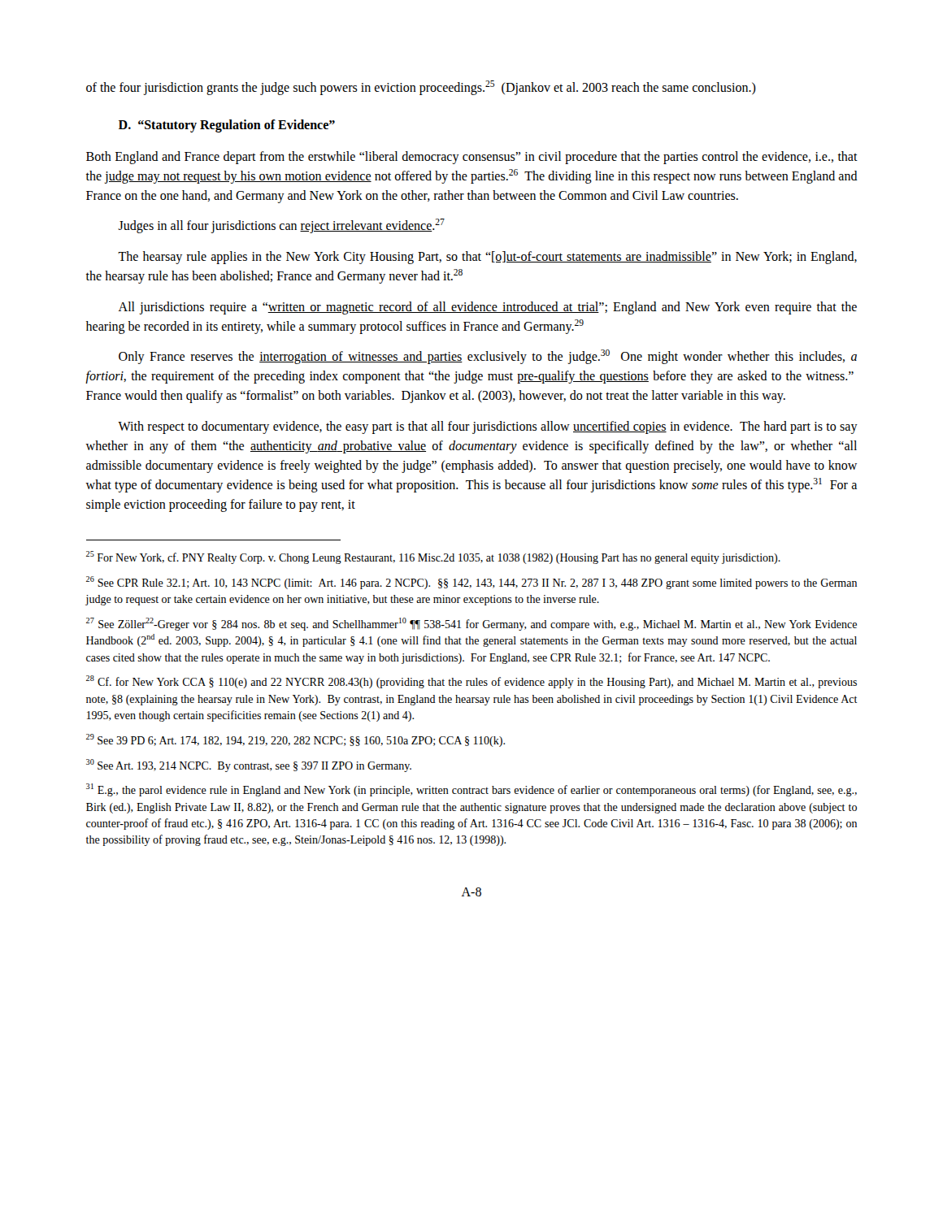of the four jurisdiction grants the judge such powers in eviction proceedings.25 (Djankov et al. 2003 reach the same conclusion.)
D. “Statutory Regulation of Evidence”
Both England and France depart from the erstwhile “liberal democracy consensus” in civil procedure that the parties control the evidence, i.e., that the judge may not request by his own motion evidence not offered by the parties.26 The dividing line in this respect now runs between England and France on the one hand, and Germany and New York on the other, rather than between the Common and Civil Law countries.
Judges in all four jurisdictions can reject irrelevant evidence.27
The hearsay rule applies in the New York City Housing Part, so that “[o]ut-of-court statements are inadmissible” in New York; in England, the hearsay rule has been abolished; France and Germany never had it.28
All jurisdictions require a “written or magnetic record of all evidence introduced at trial”; England and New York even require that the hearing be recorded in its entirety, while a summary protocol suffices in France and Germany.29
Only France reserves the interrogation of witnesses and parties exclusively to the judge.30 One might wonder whether this includes, a fortiori, the requirement of the preceding index component that “the judge must pre-qualify the questions before they are asked to the witness.” France would then qualify as “formalist” on both variables. Djankov et al. (2003), however, do not treat the latter variable in this way.
With respect to documentary evidence, the easy part is that all four jurisdictions allow uncertified copies in evidence. The hard part is to say whether in any of them “the authenticity and probative value of documentary evidence is specifically defined by the law”, or whether “all admissible documentary evidence is freely weighted by the judge” (emphasis added). To answer that question precisely, one would have to know what type of documentary evidence is being used for what proposition. This is because all four jurisdictions know some rules of this type.31 For a simple eviction proceeding for failure to pay rent, it
25 For New York, cf. PNY Realty Corp. v. Chong Leung Restaurant, 116 Misc.2d 1035, at 1038 (1982) (Housing Part has no general equity jurisdiction).
26 See CPR Rule 32.1; Art. 10, 143 NCPC (limit: Art. 146 para. 2 NCPC). §§ 142, 143, 144, 273 II Nr. 2, 287 I 3, 448 ZPO grant some limited powers to the German judge to request or take certain evidence on her own initiative, but these are minor exceptions to the inverse rule.
27 See Zöller22-Greger vor § 284 nos. 8b et seq. and Schellhammer10 ¶¶ 538-541 for Germany, and compare with, e.g., Michael M. Martin et al., New York Evidence Handbook (2nd ed. 2003, Supp. 2004), § 4, in particular § 4.1 (one will find that the general statements in the German texts may sound more reserved, but the actual cases cited show that the rules operate in much the same way in both jurisdictions). For England, see CPR Rule 32.1; for France, see Art. 147 NCPC.
28 Cf. for New York CCA § 110(e) and 22 NYCRR 208.43(h) (providing that the rules of evidence apply in the Housing Part), and Michael M. Martin et al., previous note, §8 (explaining the hearsay rule in New York). By contrast, in England the hearsay rule has been abolished in civil proceedings by Section 1(1) Civil Evidence Act 1995, even though certain specificities remain (see Sections 2(1) and 4).
29 See 39 PD 6; Art. 174, 182, 194, 219, 220, 282 NCPC; §§ 160, 510a ZPO; CCA § 110(k).
30 See Art. 193, 214 NCPC. By contrast, see § 397 II ZPO in Germany.
31 E.g., the parol evidence rule in England and New York (in principle, written contract bars evidence of earlier or contemporaneous oral terms) (for England, see, e.g., Birk (ed.), English Private Law II, 8.82), or the French and German rule that the authentic signature proves that the undersigned made the declaration above (subject to counter-proof of fraud etc.), § 416 ZPO, Art. 1316-4 para. 1 CC (on this reading of Art. 1316-4 CC see JCl. Code Civil Art. 1316 – 1316-4, Fasc. 10 para 38 (2006); on the possibility of proving fraud etc., see, e.g., Stein/Jonas-Leipold § 416 nos. 12, 13 (1998)).
A-8